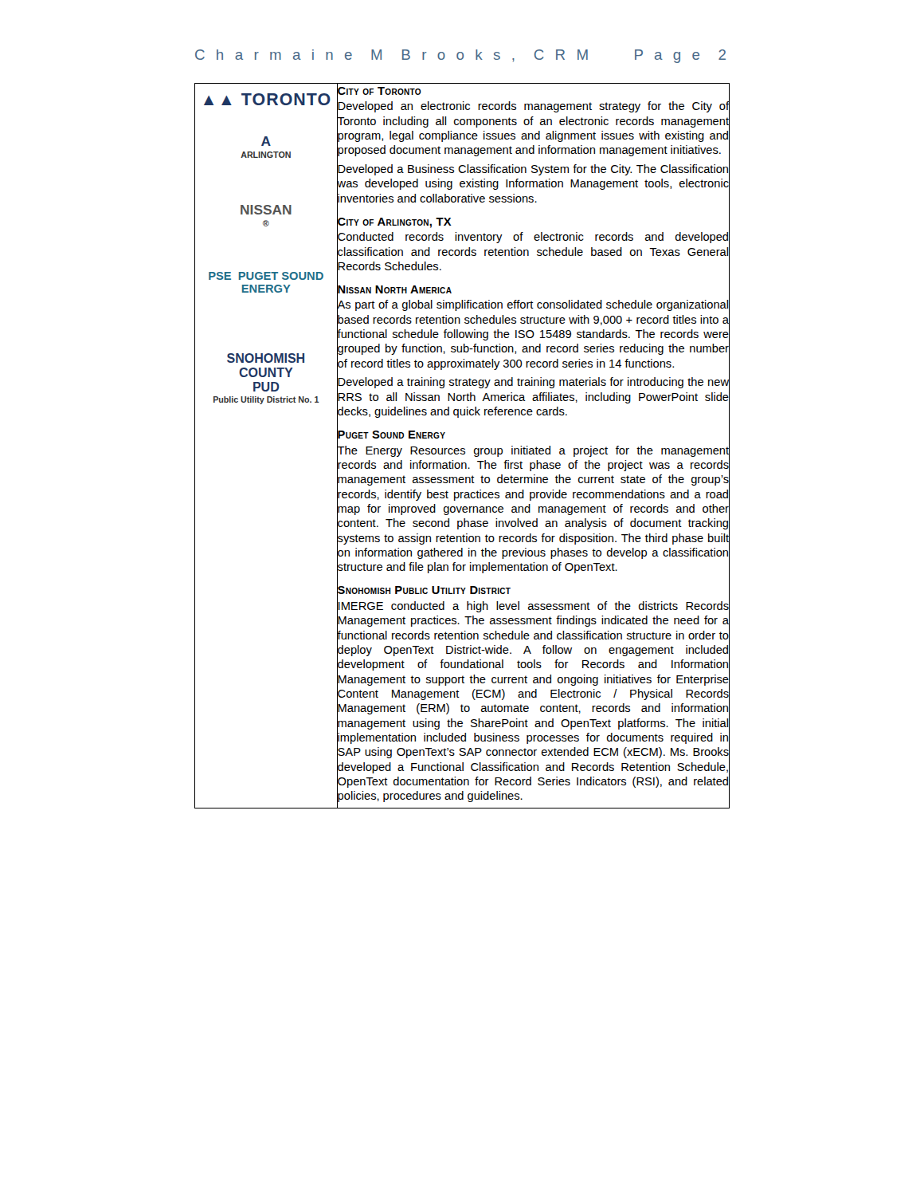C h a r m a i n e M B r o o k s , C R M
P a g e 2
| ▲▲ TORONTO A ARLINGTON NISSAN ® PSE PUGET SOUND ENERGY SNOHOMISH COUNTY PUD Public Utility District No. 1 | City of Toronto Developed an electronic records management strategy for the City of Toronto including all components of an electronic records management program, legal compliance issues and alignment issues with existing and proposed document management and information management initiatives. Developed a Business Classification System for the City. The Classification was developed using existing Information Management tools, electronic inventories and collaborative sessions. City of Arlington, TX Conducted records inventory of electronic records and developed classification and records retention schedule based on Texas General Records Schedules. Nissan North America As part of a global simplification effort consolidated schedule organizational based records retention schedules structure with 9,000 + record titles into a functional schedule following the ISO 15489 standards. The records were grouped by function, sub-function, and record series reducing the number of record titles to approximately 300 record series in 14 functions. Developed a training strategy and training materials for introducing the new RRS to all Nissan North America affiliates, including PowerPoint slide decks, guidelines and quick reference cards. Puget Sound Energy The Energy Resources group initiated a project for the management records and information. The first phase of the project was a records management assessment to determine the current state of the group’s records, identify best practices and provide recommendations and a road map for improved governance and management of records and other content. The second phase involved an analysis of document tracking systems to assign retention to records for disposition. The third phase built on information gathered in the previous phases to develop a classification structure and file plan for implementation of OpenText. Snohomish Public Utility District IMERGE conducted a high level assessment of the districts Records Management practices. The assessment findings indicated the need for a functional records retention schedule and classification structure in order to deploy OpenText District-wide. A follow on engagement included development of foundational tools for Records and Information Management to support the current and ongoing initiatives for Enterprise Content Management (ECM) and Electronic / Physical Records Management (ERM) to automate content, records and information management using the SharePoint and OpenText platforms. The initial implementation included business processes for documents required in SAP using OpenText’s SAP connector extended ECM (xECM). Ms. Brooks developed a Functional Classification and Records Retention Schedule, OpenText documentation for Record Series Indicators (RSI), and related policies, procedures and guidelines. |